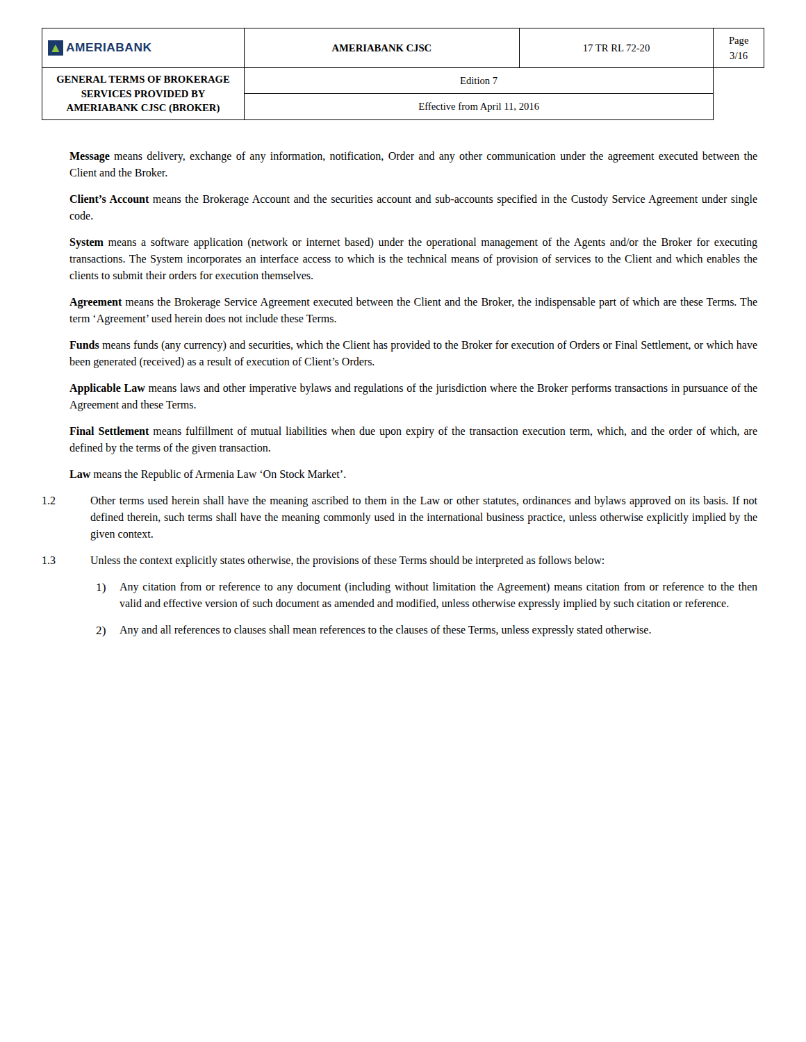| ▲ AMERIA BANK | AMERIABANK CJSC | 17 TR RL 72-20 | Page 3/16 |
| GENERAL TERMS OF BROKERAGE SERVICES PROVIDED BY AMERIABANK CJSC (BROKER) | Edition 7 |
| Effective from April 11, 2016 |
Message means delivery, exchange of any information, notification, Order and any other communication under the agreement executed between the Client and the Broker.
Client’s Account means the Brokerage Account and the securities account and sub-accounts specified in the Custody Service Agreement under single code.
System means a software application (network or internet based) under the operational management of the Agents and/or the Broker for executing transactions. The System incorporates an interface access to which is the technical means of provision of services to the Client and which enables the clients to submit their orders for execution themselves.
Agreement means the Brokerage Service Agreement executed between the Client and the Broker, the indispensable part of which are these Terms. The term ‘Agreement’ used herein does not include these Terms.
Funds means funds (any currency) and securities, which the Client has provided to the Broker for execution of Orders or Final Settlement, or which have been generated (received) as a result of execution of Client’s Orders.
Applicable Law means laws and other imperative bylaws and regulations of the jurisdiction where the Broker performs transactions in pursuance of the Agreement and these Terms.
Final Settlement means fulfillment of mutual liabilities when due upon expiry of the transaction execution term, which, and the order of which, are defined by the terms of the given transaction.
Law means the Republic of Armenia Law ‘On Stock Market’.
1.2
Other terms used herein shall have the meaning ascribed to them in the Law or other statutes, ordinances and bylaws approved on its basis. If not defined therein, such terms shall have the meaning commonly used in the international business practice, unless otherwise explicitly implied by the given context.
1.3
Unless the context explicitly states otherwise, the provisions of these Terms should be interpreted as follows below:
Any citation from or reference to any document (including without limitation the Agreement) means citation from or reference to the then valid and effective version of such document as amended and modified, unless otherwise expressly implied by such citation or reference.
Any and all references to clauses shall mean references to the clauses of these Terms, unless expressly stated otherwise.